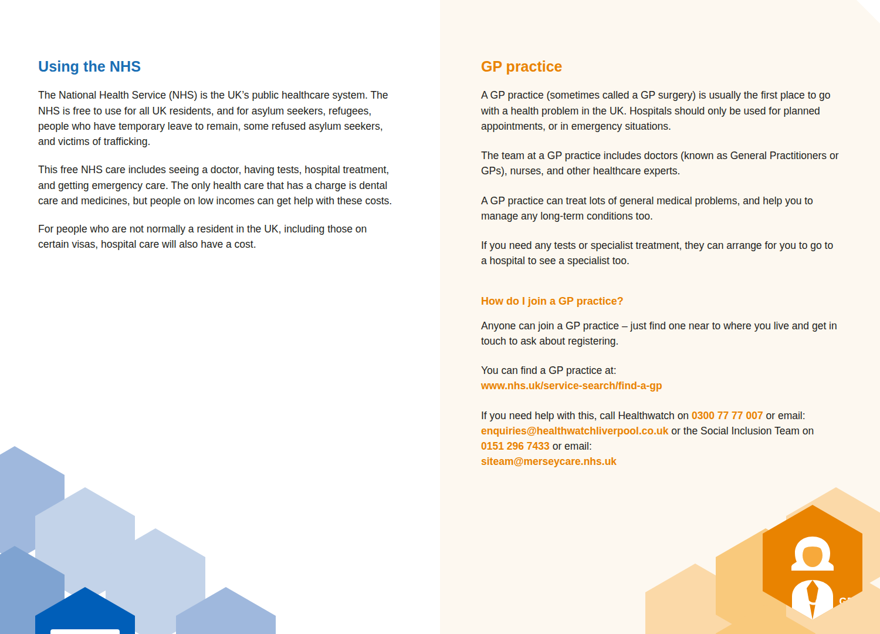NHS
GP
Using the NHS
The National Health Service (NHS) is the UK’s public healthcare system. The NHS is free to use for all UK residents, and for asylum seekers, refugees, people who have temporary leave to remain, some refused asylum seekers, and victims of trafficking.
This free NHS care includes seeing a doctor, having tests, hospital treatment, and getting emergency care. The only health care that has a charge is dental care and medicines, but people on low incomes can get help with these costs.
For people who are not normally a resident in the UK, including those on certain visas, hospital care will also have a cost.
GP practice
A GP practice (sometimes called a GP surgery) is usually the first place to go with a health problem in the UK. Hospitals should only be used for planned appointments, or in emergency situations.
The team at a GP practice includes doctors (known as General Practitioners or GPs), nurses, and other healthcare experts.
A GP practice can treat lots of general medical problems, and help you to manage any long-term conditions too.
If you need any tests or specialist treatment, they can arrange for you to go to a hospital to see a specialist too.
How do I join a GP practice?
Anyone can join a GP practice – just find one near to where you live and get in touch to ask about registering.
You can find a GP practice at:
www.nhs.uk/service-search/find-a-gp
If you need help with this, call Healthwatch on 0300 77 77 007 or email: enquiries@healthwatchliverpool.co.uk or the Social Inclusion Team on 0151 296 7433 or email:
siteam@merseycare.nhs.uk